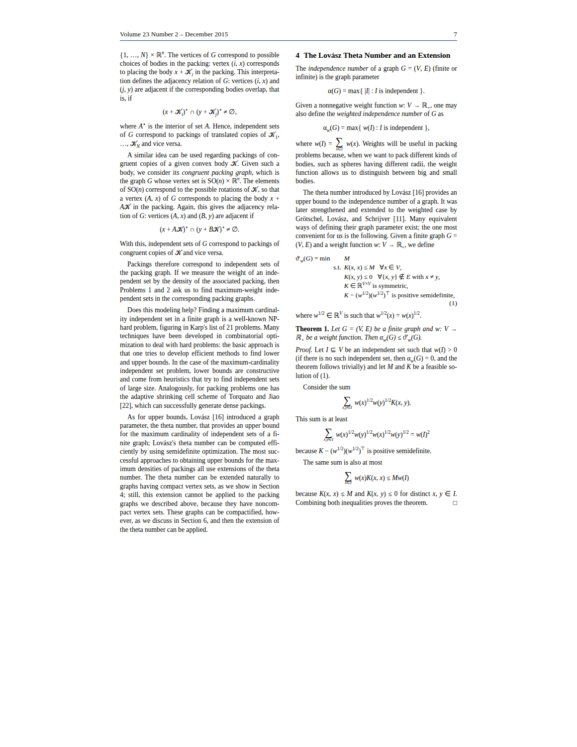Volume 23 Number 2 – December 2015
7
{1, …, N} × ℝn. The vertices of G correspond to possible choices of bodies in the packing: vertex (i, x) corresponds to placing the body x + 𝒦i in the packing. This interpretation defines the adjacency relation of G: vertices (i, x) and (j, y) are adjacent if the corresponding bodies overlap, that is, if
(x + 𝒦i)∘ ∩ (y + 𝒦j)∘ ≠ ∅,
where A∘ is the interior of set A. Hence, independent sets of G correspond to packings of translated copies of 𝒦1, …, 𝒦N and vice versa.
A similar idea can be used regarding packings of congruent copies of a given convex body 𝒦. Given such a body, we consider its congruent packing graph, which is the graph G whose vertex set is SO(n) × ℝn. The elements of SO(n) correspond to the possible rotations of 𝒦, so that a vertex (A, x) of G corresponds to placing the body x + A𝒦 in the packing. Again, this gives the adjacency relation of G: vertices (A, x) and (B, y) are adjacent if
(x + A𝒦)∘ ∩ (y + B𝒦)∘ ≠ ∅.
With this, independent sets of G correspond to packings of congruent copies of 𝒦 and vice versa.
Packings therefore correspond to independent sets of the packing graph. If we measure the weight of an independent set by the density of the associated packing, then Problems 1 and 2 ask us to find maximum-weight independent sets in the corresponding packing graphs.
Does this modeling help? Finding a maximum cardinality independent set in a finite graph is a well-known NP-hard problem, figuring in Karp's list of 21 problems. Many techniques have been developed in combinatorial optimization to deal with hard problems: the basic approach is that one tries to develop efficient methods to find lower and upper bounds. In the case of the maximum-cardinality independent set problem, lower bounds are constructive and come from heuristics that try to find independent sets of large size. Analogously, for packing problems one has the adaptive shrinking cell scheme of Torquato and Jiao [22], which can successfully generate dense packings.
As for upper bounds, Lovász [16] introduced a graph parameter, the theta number, that provides an upper bound for the maximum cardinality of independent sets of a finite graph; Lovász's theta number can be computed efficiently by using semidefinite optimization. The most successful approaches to obtaining upper bounds for the maximum densities of packings all use extensions of the theta number. The theta number can be extended naturally to graphs having compact vertex sets, as we show in Section 4; still, this extension cannot be applied to the packing graphs we described above, because they have noncompact vertex sets. These graphs can be compactified, however, as we discuss in Section 6, and then the extension of the theta number can be applied.
4 The Lovász Theta Number and an Extension
The independence number of a graph G = (V, E) (finite or infinite) is the graph parameter
α(G) = max{ |I| : I is independent }.
Given a nonnegative weight function w: V → ℝ+, one may also define the weighted independence number of G as
αw(G) = max{ w(I) : I is independent },
where w(I) = ∑x∈I w(x). Weights will be useful in packing problems because, when we want to pack different kinds of bodies, such as spheres having different radii, the weight function allows us to distinguish between big and small bodies.
The theta number introduced by Lovász [16] provides an upper bound to the independence number of a graph. It was later strengthened and extended to the weighted case by Grötschel, Lovász, and Schrijver [11]. Many equivalent ways of defining their graph parameter exist; the one most convenient for us is the following. Given a finite graph G = (V, E) and a weight function w: V → ℝ+, we define
| ϑ′ w ( G ) = min | | M |
| | s.t. | K ( x , x ) ≤ M ∀ x ∈ V , |
| | | K ( x , y ) ≤ 0 ∀{ x , y } ∉ E with x ≠ y , |
| | | K ∈ ℝ V × V is symmetric, |
| | | K − ( w 1/2 )( w 1/2 ) ⊤ is positive semidefinite, |
(1)
where w1/2 ∈ ℝV is such that w1/2(x) = w(x)1/2.
Theorem 1. Let G = (V, E) be a finite graph and w: V → ℝ+ be a weight function. Then αw(G) ≤ ϑ′w(G).
Proof. Let I ⊆ V be an independent set such that w(I) > 0 (if there is no such independent set, then αw(G) = 0, and the theorem follows trivially) and let M and K be a feasible solution of (1).
Consider the sum
∑x,y∈I w(x)1/2w(y)1/2K(x, y).
This sum is at least
∑x,y∈I w(x)1/2w(y)1/2w(x)1/2w(y)1/2 = w(I)2
because K − (w1/2)(w1/2)⊤ is positive semidefinite.
The same sum is also at most
∑x∈I w(x)K(x, x) ≤ Mw(I)
because K(x, x) ≤ M and K(x, y) ≤ 0 for distinct x, y ∈ I. Combining both inequalities proves the theorem.□